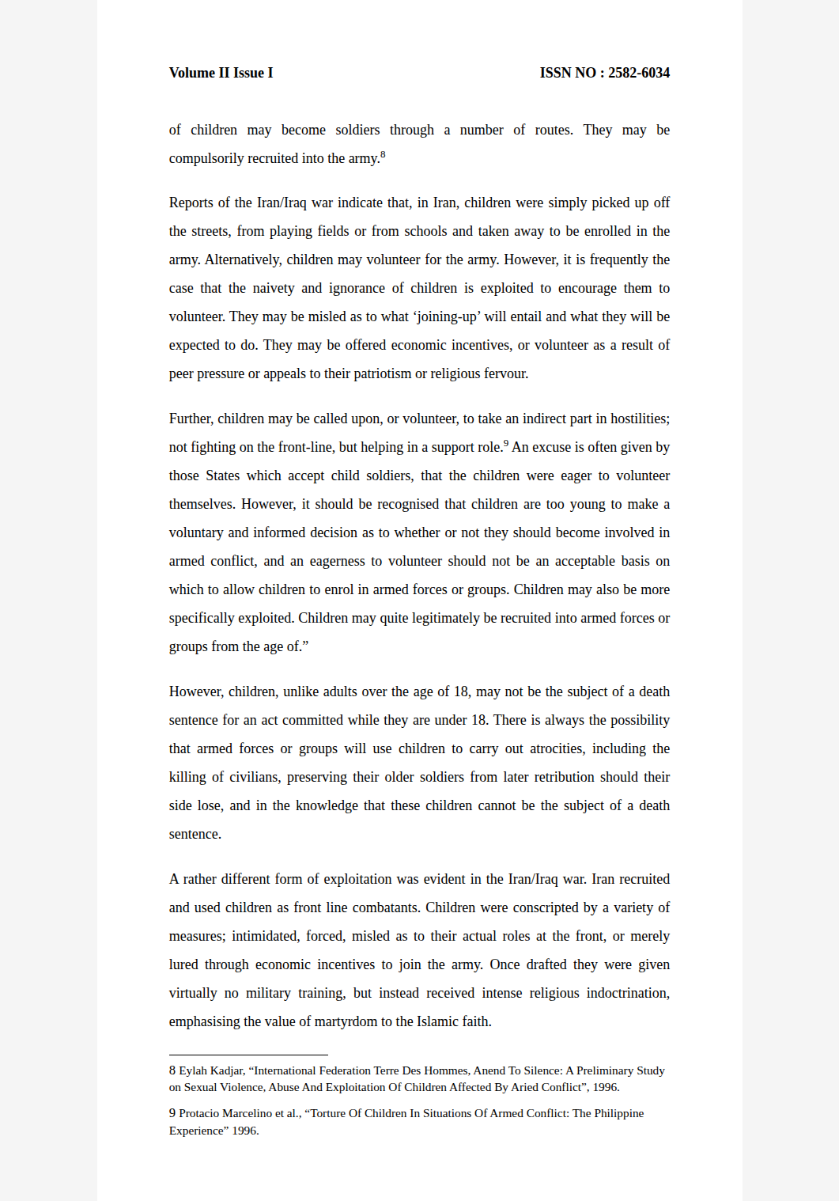Volume II Issue I ISSN NO : 2582-6034
of children may become soldiers through a number of routes. They may be compulsorily recruited into the army.8
Reports of the Iran/Iraq war indicate that, in Iran, children were simply picked up off the streets, from playing fields or from schools and taken away to be enrolled in the army. Alternatively, children may volunteer for the army. However, it is frequently the case that the naivety and ignorance of children is exploited to encourage them to volunteer. They may be misled as to what ‘joining-up’ will entail and what they will be expected to do. They may be offered economic incentives, or volunteer as a result of peer pressure or appeals to their patriotism or religious fervour.
Further, children may be called upon, or volunteer, to take an indirect part in hostilities; not fighting on the front-line, but helping in a support role.9 An excuse is often given by those States which accept child soldiers, that the children were eager to volunteer themselves. However, it should be recognised that children are too young to make a voluntary and informed decision as to whether or not they should become involved in armed conflict, and an eagerness to volunteer should not be an acceptable basis on which to allow children to enrol in armed forces or groups. Children may also be more specifically exploited. Children may quite legitimately be recruited into armed forces or groups from the age of.”
However, children, unlike adults over the age of 18, may not be the subject of a death sentence for an act committed while they are under 18. There is always the possibility that armed forces or groups will use children to carry out atrocities, including the killing of civilians, preserving their older soldiers from later retribution should their side lose, and in the knowledge that these children cannot be the subject of a death sentence.
A rather different form of exploitation was evident in the Iran/Iraq war. Iran recruited and used children as front line combatants. Children were conscripted by a variety of measures; intimidated, forced, misled as to their actual roles at the front, or merely lured through economic incentives to join the army. Once drafted they were given virtually no military training, but instead received intense religious indoctrination, emphasising the value of martyrdom to the Islamic faith.
8 Eylah Kadjar, “International Federation Terre Des Hommes, Anend To Silence: A Preliminary Study on Sexual Violence, Abuse And Exploitation Of Children Affected By Aried Conflict”, 1996.
9 Protacio Marcelino et al., “Torture Of Children In Situations Of Armed Conflict: The Philippine Experience” 1996.